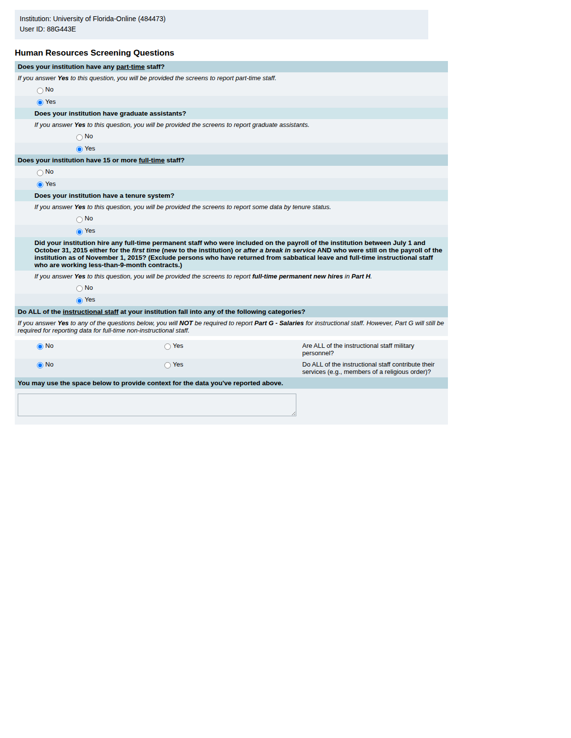Institution: University of Florida-Online (484473)
User ID: 88G443E
Human Resources Screening Questions
| Does your institution have any part-time staff? |
| If you answer Yes to this question, you will be provided the screens to report part-time staff. |
| No |
| Yes |
| Does your institution have graduate assistants? |
| If you answer Yes to this question, you will be provided the screens to report graduate assistants. |
| No |
| Yes |
| Does your institution have 15 or more full-time staff? |
| No |
| Yes |
| Does your institution have a tenure system? |
| If you answer Yes to this question, you will be provided the screens to report some data by tenure status. |
| No |
| Yes |
| Did your institution hire any full-time permanent staff who were included on the payroll of the institution between July 1 and October 31, 2015 either for the first time (new to the institution) or after a break in service AND who were still on the payroll of the institution as of November 1, 2015 ? (Exclude persons who have returned from sabbatical leave and full-time instructional staff who are working less-than-9-month contracts.) |
| If you answer Yes to this question, you will be provided the screens to report full-time permanent new hires in Part H . |
| No |
| Yes |
| Do ALL of the instructional staff at your institution fall into any of the following categories? |
| If you answer Yes to any of the questions below, you will NOT be required to report Part G - Salaries for instructional staff. However, Part G will still be required for reporting data for full-time non-instructional staff. |
| No | Yes | Are ALL of the instructional staff military personnel? |
| No | Yes | Do ALL of the instructional staff contribute their services (e.g., members of a religious order)? |
| You may use the space below to provide context for the data you've reported above. |